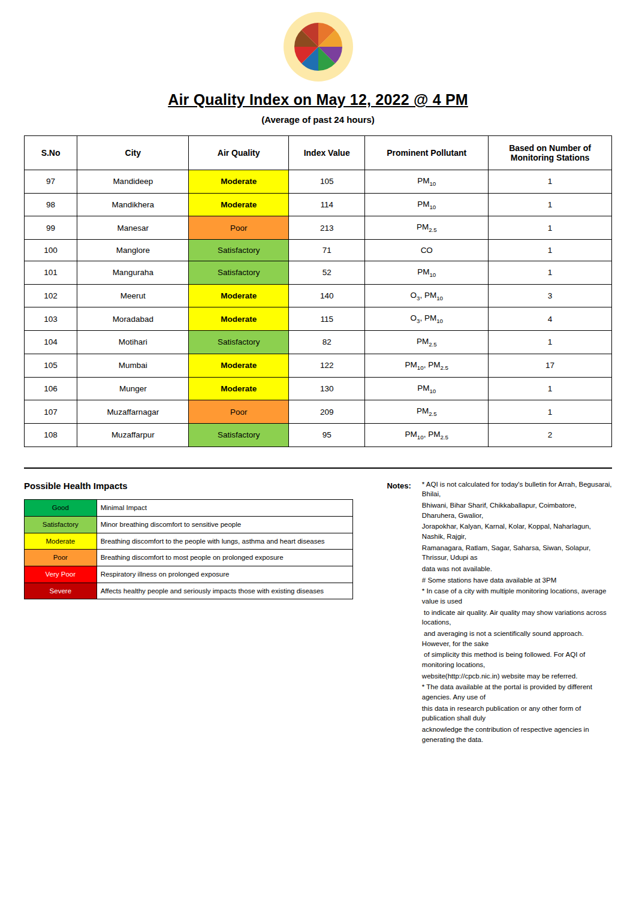Air Quality Index on May 12, 2022 @ 4 PM
(Average of past 24 hours)
| S.No | City | Air Quality | Index Value | Prominent Pollutant | Based on Number of Monitoring Stations |
| --- | --- | --- | --- | --- | --- |
| 97 | Mandideep | Moderate | 105 | PM 10 | 1 |
| 98 | Mandikhera | Moderate | 114 | PM 10 | 1 |
| 99 | Manesar | Poor | 213 | PM 2.5 | 1 |
| 100 | Manglore | Satisfactory | 71 | CO | 1 |
| 101 | Manguraha | Satisfactory | 52 | PM 10 | 1 |
| 102 | Meerut | Moderate | 140 | O 3 , PM 10 | 3 |
| 103 | Moradabad | Moderate | 115 | O 3 , PM 10 | 4 |
| 104 | Motihari | Satisfactory | 82 | PM 2.5 | 1 |
| 105 | Mumbai | Moderate | 122 | PM 10 , PM 2.5 | 17 |
| 106 | Munger | Moderate | 130 | PM 10 | 1 |
| 107 | Muzaffarnagar | Poor | 209 | PM 2.5 | 1 |
| 108 | Muzaffarpur | Satisfactory | 95 | PM 10 , PM 2.5 | 2 |
Possible Health Impacts
| Good | Minimal Impact |
| Satisfactory | Minor breathing discomfort to sensitive people |
| Moderate | Breathing discomfort to the people with lungs, asthma and heart diseases |
| Poor | Breathing discomfort to most people on prolonged exposure |
| Very Poor | Respiratory illness on prolonged exposure |
| Severe | Affects healthy people and seriously impacts those with existing diseases |
Notes:
* AQI is not calculated for today's bulletin for Arrah, Begusarai, Bhilai,
Bhiwani, Bihar Sharif, Chikkaballapur, Coimbatore, Dharuhera, Gwalior,
Jorapokhar, Kalyan, Karnal, Kolar, Koppal, Naharlagun, Nashik, Rajgir,
Ramanagara, Ratlam, Sagar, Saharsa, Siwan, Solapur, Thrissur, Udupi as
data was not available.
# Some stations have data available at 3PM
* In case of a city with multiple monitoring locations, average value is used
to indicate air quality. Air quality may show variations across locations,
and averaging is not a scientifically sound approach. However, for the sake
of simplicity this method is being followed. For AQI of monitoring locations,
website(http://cpcb.nic.in) website may be referred.
* The data available at the portal is provided by different agencies. Any use of
this data in research publication or any other form of publication shall duly
acknowledge the contribution of respective agencies in generating the data.